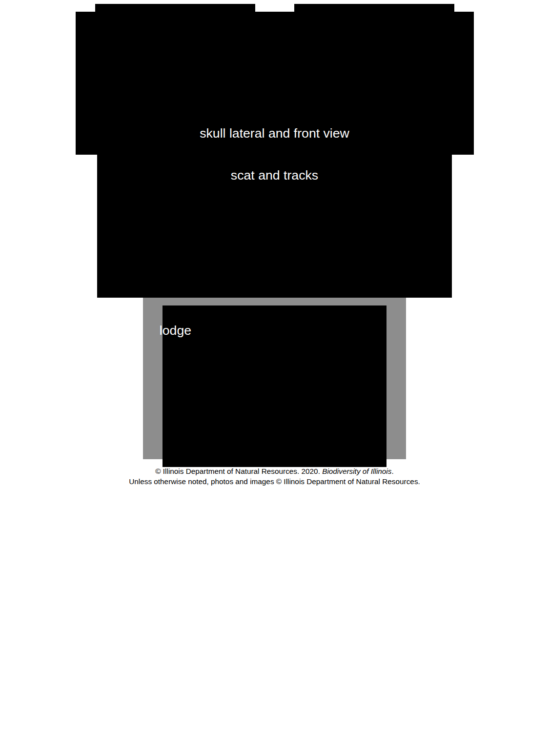Skull, lateral view
Skull, front view, with ruler
skull lateral and front view
scat and tracks
Scat with ruler
Track casts with ruler
lodge
Lodge on ice
© Illinois Department of Natural Resources. 2020. Biodiversity of Illinois.
Unless otherwise noted, photos and images © Illinois Department of Natural Resources.